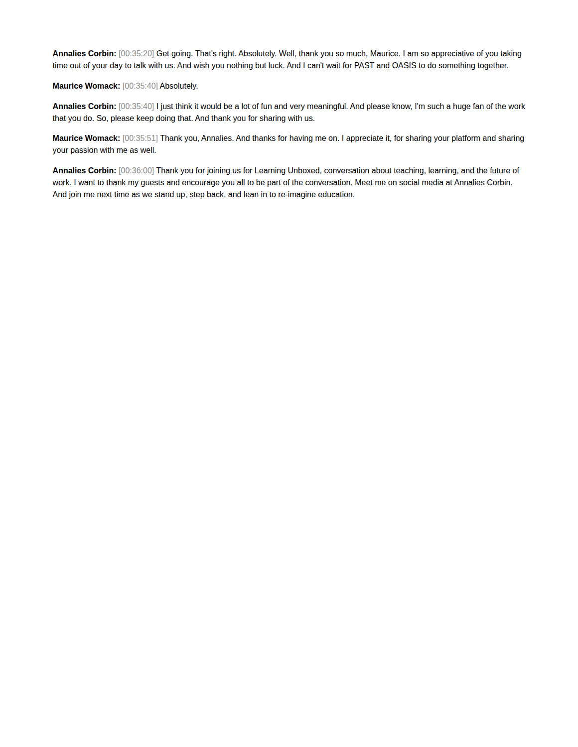Annalies Corbin: [00:35:20] Get going. That's right. Absolutely. Well, thank you so much, Maurice. I am so appreciative of you taking time out of your day to talk with us. And wish you nothing but luck. And I can't wait for PAST and OASIS to do something together.
Maurice Womack: [00:35:40] Absolutely.
Annalies Corbin: [00:35:40] I just think it would be a lot of fun and very meaningful. And please know, I'm such a huge fan of the work that you do. So, please keep doing that. And thank you for sharing with us.
Maurice Womack: [00:35:51] Thank you, Annalies. And thanks for having me on. I appreciate it, for sharing your platform and sharing your passion with me as well.
Annalies Corbin: [00:36:00] Thank you for joining us for Learning Unboxed, conversation about teaching, learning, and the future of work. I want to thank my guests and encourage you all to be part of the conversation. Meet me on social media at Annalies Corbin. And join me next time as we stand up, step back, and lean in to re-imagine education.